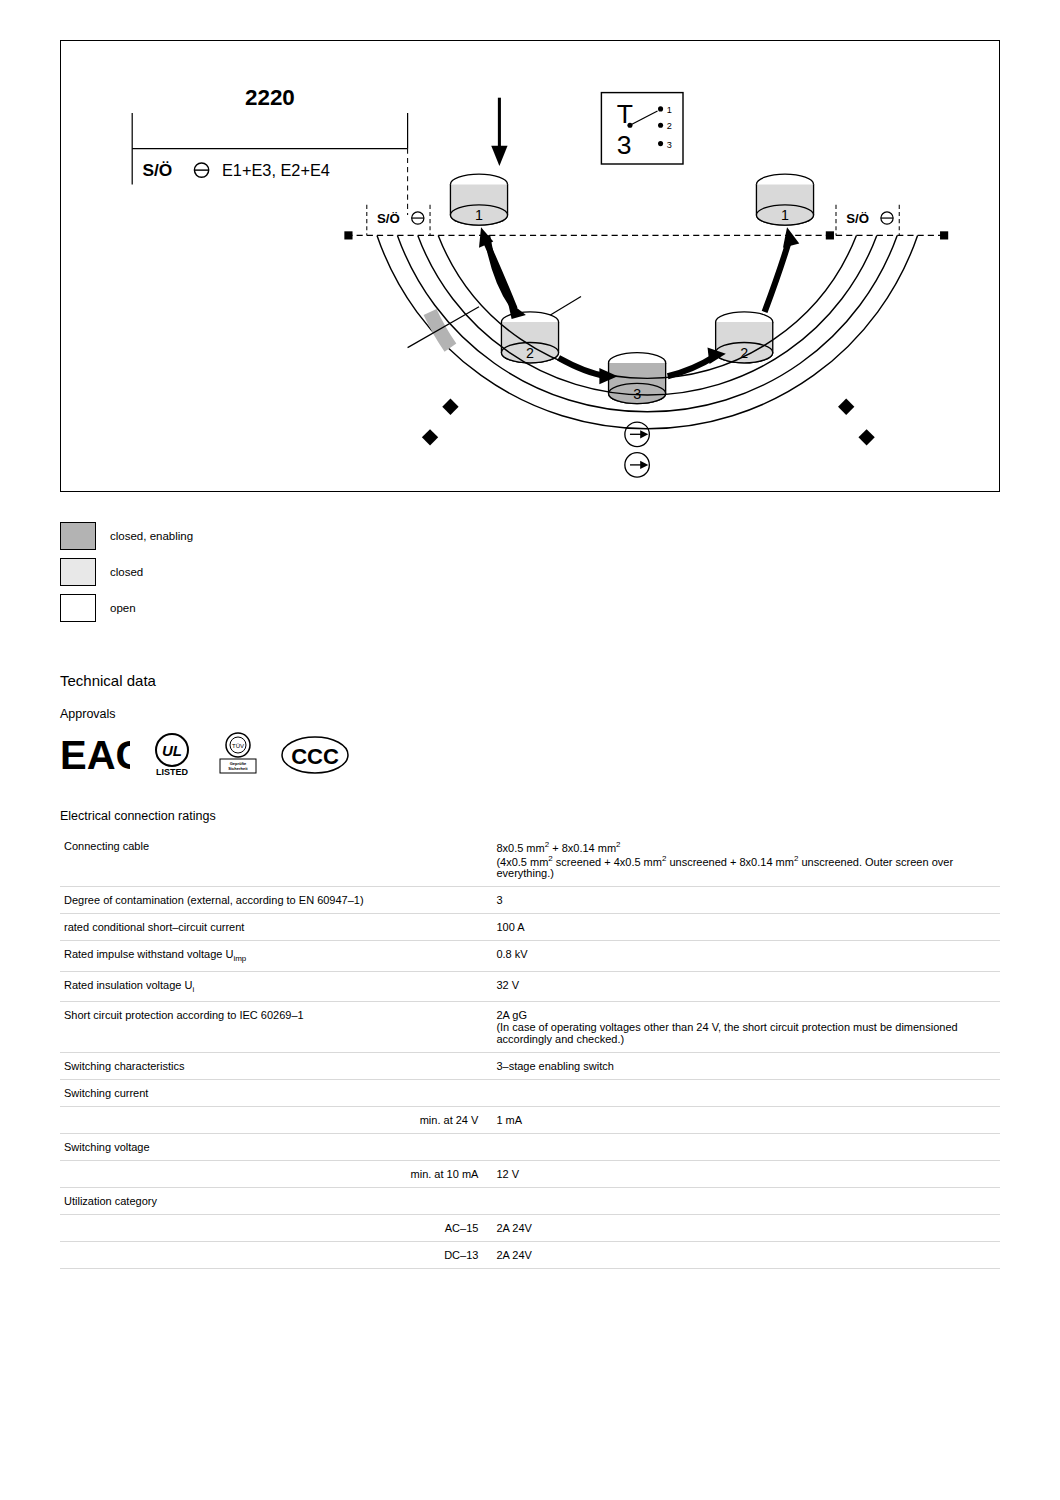2220 S/Ö E1+E3, E2+E4 T 3 1 2 3 S/Ö S/Ö 1 1 2 2 3
closed, enabling
closed
open
Technical data
Approvals
EAC UL LISTED TÜV Geprüfte Sicherheit CCC
Electrical connection ratings
| Connecting cable | 8x0.5 mm 2 + 8x0.14 mm 2 (4x0.5 mm 2 screened + 4x0.5 mm 2 unscreened + 8x0.14 mm 2 unscreened. Outer screen over everything.) |
| Degree of contamination (external, according to EN 60947–1) | 3 |
| rated conditional short–circuit current | 100 A |
| Rated impulse withstand voltage U imp | 0.8 kV |
| Rated insulation voltage U i | 32 V |
| Short circuit protection according to IEC 60269–1 | 2A gG (In case of operating voltages other than 24 V, the short circuit protection must be dimensioned accordingly and checked.) |
| Switching characteristics | 3–stage enabling switch |
| Switching current | |
| min. at 24 V | 1 mA |
| Switching voltage | |
| min. at 10 mA | 12 V |
| Utilization category | |
| AC–15 | 2A 24V |
| DC–13 | 2A 24V |